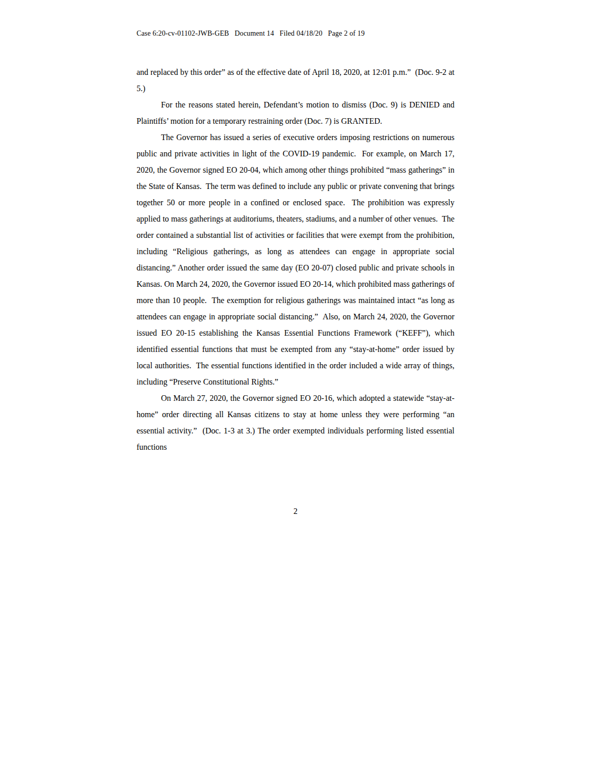Case 6:20-cv-01102-JWB-GEB Document 14 Filed 04/18/20 Page 2 of 19
and replaced by this order” as of the effective date of April 18, 2020, at 12:01 p.m.” (Doc. 9-2 at 5.)
For the reasons stated herein, Defendant’s motion to dismiss (Doc. 9) is DENIED and Plaintiffs’ motion for a temporary restraining order (Doc. 7) is GRANTED.
The Governor has issued a series of executive orders imposing restrictions on numerous public and private activities in light of the COVID-19 pandemic. For example, on March 17, 2020, the Governor signed EO 20-04, which among other things prohibited “mass gatherings” in the State of Kansas. The term was defined to include any public or private convening that brings together 50 or more people in a confined or enclosed space. The prohibition was expressly applied to mass gatherings at auditoriums, theaters, stadiums, and a number of other venues. The order contained a substantial list of activities or facilities that were exempt from the prohibition, including “Religious gatherings, as long as attendees can engage in appropriate social distancing.” Another order issued the same day (EO 20-07) closed public and private schools in Kansas. On March 24, 2020, the Governor issued EO 20-14, which prohibited mass gatherings of more than 10 people. The exemption for religious gatherings was maintained intact “as long as attendees can engage in appropriate social distancing.” Also, on March 24, 2020, the Governor issued EO 20-15 establishing the Kansas Essential Functions Framework (“KEFF”), which identified essential functions that must be exempted from any “stay-at-home” order issued by local authorities. The essential functions identified in the order included a wide array of things, including “Preserve Constitutional Rights.”
On March 27, 2020, the Governor signed EO 20-16, which adopted a statewide “stay-at-home” order directing all Kansas citizens to stay at home unless they were performing “an essential activity.” (Doc. 1-3 at 3.) The order exempted individuals performing listed essential functions
2